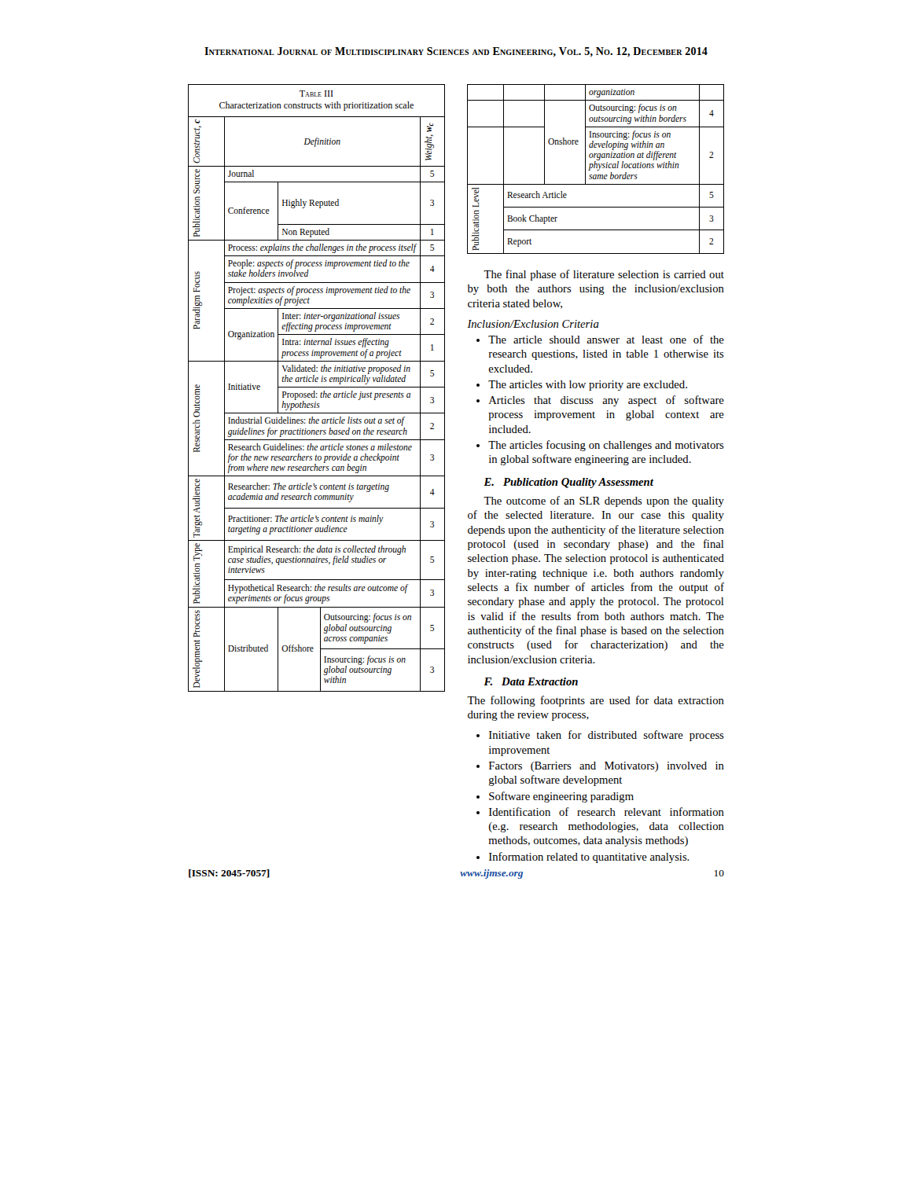International Journal of Multidisciplinary Sciences and Engineering, Vol. 5, No. 12, December 2014
Table III Characterization constructs with prioritization scale
| Construct, c | Definition | Weight, w c |
| Publication Source | Journal | 5 |
| Conference | Highly Reputed | 3 |
| Non Reputed | 1 |
| Paradigm Focus | Process: explains the challenges in the process itself | 5 |
| People: aspects of process improvement tied to the stake holders involved | 4 |
| Project: aspects of process improvement tied to the complexities of project | 3 |
| Organization | Inter: inter-organizational issues effecting process improvement | 2 |
| Intra: internal issues effecting process improvement of a project | 1 |
| Research Outcome | Initiative | Validated: the initiative proposed in the article is empirically validated | 5 |
| Proposed: the article just presents a hypothesis | 3 |
| Industrial Guidelines: the article lists out a set of guidelines for practitioners based on the research | 2 |
| Research Guidelines: the article stones a milestone for the new researchers to provide a checkpoint from where new researchers can begin | 3 |
| Target Audience | Researcher: The article’s content is targeting academia and research community | 4 |
| Practitioner: The article’s content is mainly targeting a practitioner audience | 3 |
| Publication Type | Empirical Research: the data is collected through case studies, questionnaires, field studies or interviews | 5 |
| Hypothetical Research: the results are outcome of experiments or focus groups | 3 |
| Development Process | Distributed | Offshore | Outsourcing: focus is on global outsourcing across companies | 5 |
| Insourcing: focus is on global outsourcing within | 3 |
| | | | organization | |
| | | Onshore | Outsourcing: focus is on outsourcing within borders | 4 |
| | | Insourcing: focus is on developing within an organization at different physical locations within same borders | 2 |
| Publication Level | Research Article | 5 |
| Book Chapter | 3 |
| Report | 2 |
The final phase of literature selection is carried out by both the authors using the inclusion/exclusion criteria stated below,
Inclusion/Exclusion Criteria
The article should answer at least one of the research questions, listed in table 1 otherwise its excluded.
The articles with low priority are excluded.
Articles that discuss any aspect of software process improvement in global context are included.
The articles focusing on challenges and motivators in global software engineering are included.
E. Publication Quality Assessment
The outcome of an SLR depends upon the quality of the selected literature. In our case this quality depends upon the authenticity of the literature selection protocol (used in secondary phase) and the final selection phase. The selection protocol is authenticated by inter-rating technique i.e. both authors randomly selects a fix number of articles from the output of secondary phase and apply the protocol. The protocol is valid if the results from both authors match. The authenticity of the final phase is based on the selection constructs (used for characterization) and the inclusion/exclusion criteria.
F. Data Extraction
The following footprints are used for data extraction during the review process,
Initiative taken for distributed software process improvement
Factors (Barriers and Motivators) involved in global software development
Software engineering paradigm
Identification of research relevant information (e.g. research methodologies, data collection methods, outcomes, data analysis methods)
Information related to quantitative analysis.
[ISSN: 2045-7057] www.ijmse.org 10